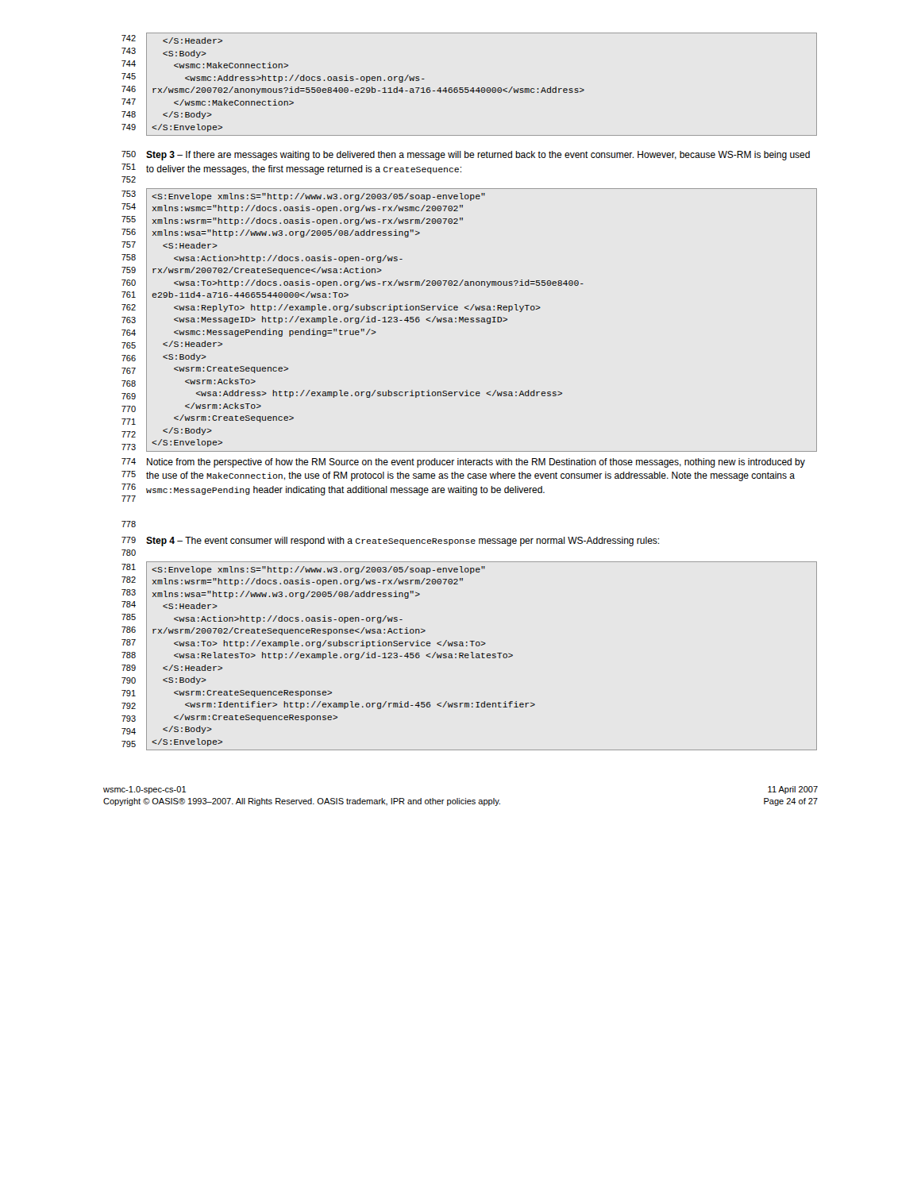| 742 743 744 745 746 747 748 749 | </S:Header> <S:Body> <wsmc:MakeConnection> <wsmc:Address>http://docs.oasis-open.org/ws- rx/wsmc/200702/anonymous?id=550e8400-e29b-11d4-a716-446655440000</wsmc:Address> </wsmc:MakeConnection> </S:Body> </S:Envelope> |
| 750 751 752 | Step 3 – If there are messages waiting to be delivered then a message will be returned back to the event consumer. However, because WS-RM is being used to deliver the messages, the first message returned is a CreateSequence : |
| 753 754 755 756 757 758 759 760 761 762 763 764 765 766 767 768 769 770 771 772 773 | <S:Envelope xmlns:S="http://www.w3.org/2003/05/soap-envelope" xmlns:wsmc="http://docs.oasis-open.org/ws-rx/wsmc/200702" xmlns:wsrm="http://docs.oasis-open.org/ws-rx/wsrm/200702" xmlns:wsa="http://www.w3.org/2005/08/addressing"> <S:Header> <wsa:Action>http://docs.oasis-open-org/ws- rx/wsrm/200702/CreateSequence</wsa:Action> <wsa:To>http://docs.oasis-open.org/ws-rx/wsrm/200702/anonymous?id=550e8400- e29b-11d4-a716-446655440000</wsa:To> <wsa:ReplyTo> http://example.org/subscriptionService </wsa:ReplyTo> <wsa:MessageID> http://example.org/id-123-456 </wsa:MessagID> <wsmc:MessagePending pending="true"/> </S:Header> <S:Body> <wsrm:CreateSequence> <wsrm:AcksTo> <wsa:Address> http://example.org/subscriptionService </wsa:Address> </wsrm:AcksTo> </wsrm:CreateSequence> </S:Body> </S:Envelope> |
| 774 775 776 777 | Notice from the perspective of how the RM Source on the event producer interacts with the RM Destination of those messages, nothing new is introduced by the use of the MakeConnection , the use of RM protocol is the same as the case where the event consumer is addressable. Note the message contains a wsmc:MessagePending header indicating that additional message are waiting to be delivered. |
| 778 | |
| 779 780 | Step 4 – The event consumer will respond with a CreateSequenceResponse message per normal WS-Addressing rules: |
| 781 782 783 784 785 786 787 788 789 790 791 792 793 794 795 | <S:Envelope xmlns:S="http://www.w3.org/2003/05/soap-envelope" xmlns:wsrm="http://docs.oasis-open.org/ws-rx/wsrm/200702" xmlns:wsa="http://www.w3.org/2005/08/addressing"> <S:Header> <wsa:Action>http://docs.oasis-open-org/ws- rx/wsrm/200702/CreateSequenceResponse</wsa:Action> <wsa:To> http://example.org/subscriptionService </wsa:To> <wsa:RelatesTo> http://example.org/id-123-456 </wsa:RelatesTo> </S:Header> <S:Body> <wsrm:CreateSequenceResponse> <wsrm:Identifier> http://example.org/rmid-456 </wsrm:Identifier> </wsrm:CreateSequenceResponse> </S:Body> </S:Envelope> |
wsmc-1.0-spec-cs-01
11 April 2007
Copyright © OASIS® 1993–2007. All Rights Reserved. OASIS trademark, IPR and other policies apply.
Page 24 of 27